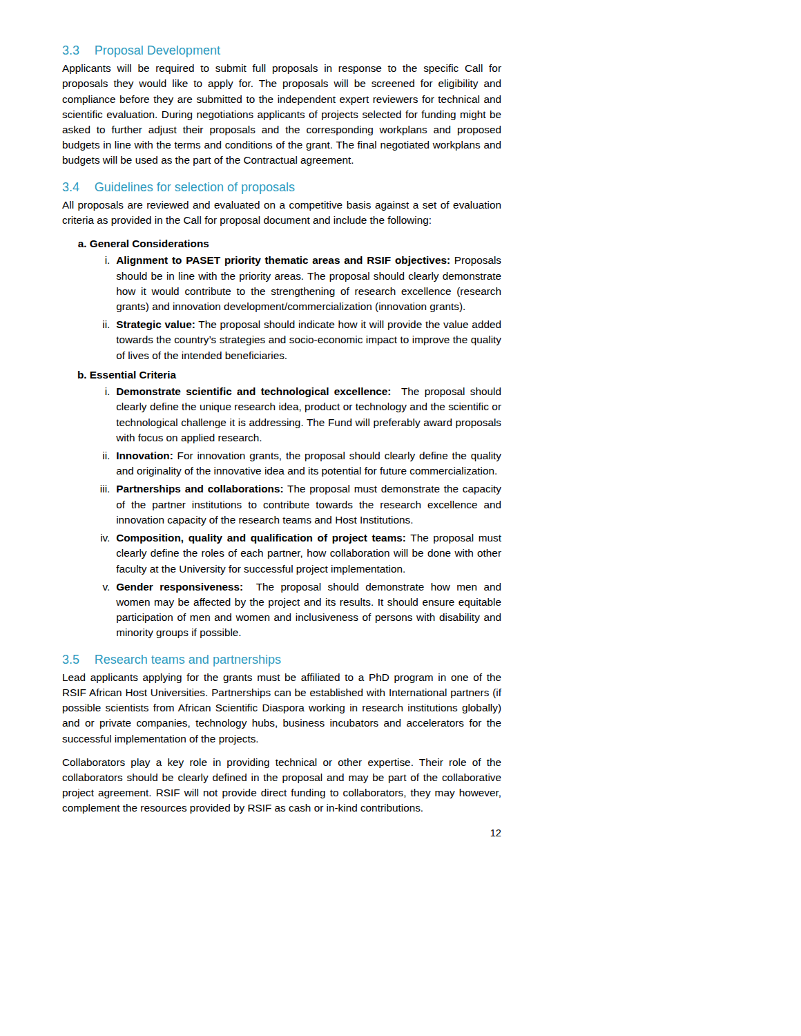3.3 Proposal Development
Applicants will be required to submit full proposals in response to the specific Call for proposals they would like to apply for. The proposals will be screened for eligibility and compliance before they are submitted to the independent expert reviewers for technical and scientific evaluation. During negotiations applicants of projects selected for funding might be asked to further adjust their proposals and the corresponding workplans and proposed budgets in line with the terms and conditions of the grant. The final negotiated workplans and budgets will be used as the part of the Contractual agreement.
3.4 Guidelines for selection of proposals
All proposals are reviewed and evaluated on a competitive basis against a set of evaluation criteria as provided in the Call for proposal document and include the following:
General Considerations
Alignment to PASET priority thematic areas and RSIF objectives: Proposals should be in line with the priority areas. The proposal should clearly demonstrate how it would contribute to the strengthening of research excellence (research grants) and innovation development/commercialization (innovation grants).
Strategic value: The proposal should indicate how it will provide the value added towards the country’s strategies and socio-economic impact to improve the quality of lives of the intended beneficiaries.
Essential Criteria
Demonstrate scientific and technological excellence: The proposal should clearly define the unique research idea, product or technology and the scientific or technological challenge it is addressing. The Fund will preferably award proposals with focus on applied research.
Innovation: For innovation grants, the proposal should clearly define the quality and originality of the innovative idea and its potential for future commercialization.
Partnerships and collaborations: The proposal must demonstrate the capacity of the partner institutions to contribute towards the research excellence and innovation capacity of the research teams and Host Institutions.
Composition, quality and qualification of project teams: The proposal must clearly define the roles of each partner, how collaboration will be done with other faculty at the University for successful project implementation.
Gender responsiveness: The proposal should demonstrate how men and women may be affected by the project and its results. It should ensure equitable participation of men and women and inclusiveness of persons with disability and minority groups if possible.
3.5 Research teams and partnerships
Lead applicants applying for the grants must be affiliated to a PhD program in one of the RSIF African Host Universities. Partnerships can be established with International partners (if possible scientists from African Scientific Diaspora working in research institutions globally) and or private companies, technology hubs, business incubators and accelerators for the successful implementation of the projects.
Collaborators play a key role in providing technical or other expertise. Their role of the collaborators should be clearly defined in the proposal and may be part of the collaborative project agreement. RSIF will not provide direct funding to collaborators, they may however, complement the resources provided by RSIF as cash or in-kind contributions.
12